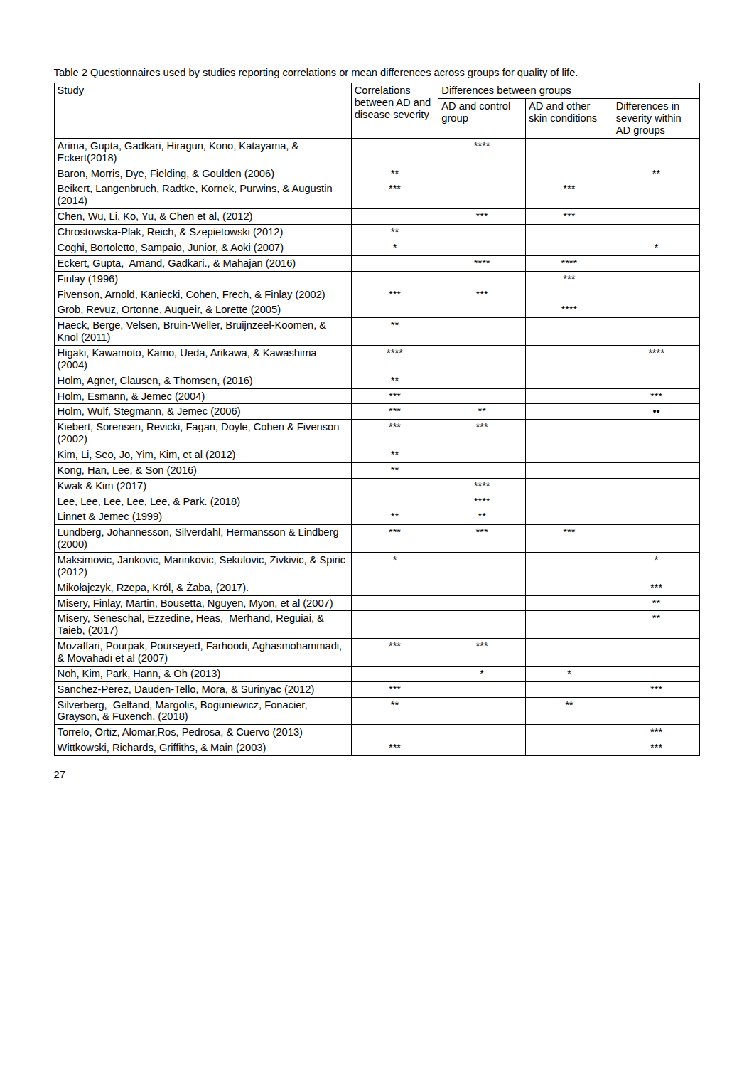Table 2 Questionnaires used by studies reporting correlations or mean differences across groups for quality of life.
| Study | Correlations between AD and disease severity | Differences between groups |
| --- | --- | --- |
| AD and control group | AD and other skin conditions | Differences in severity within AD groups |
| Arima, Gupta, Gadkari, Hiragun, Kono, Katayama, & Eckert(2018) | | **** | | |
| Baron, Morris, Dye, Fielding, & Goulden (2006) | ** | | | ** |
| Beikert, Langenbruch, Radtke, Kornek, Purwins, & Augustin (2014) | *** | | *** | |
| Chen, Wu, Li, Ko, Yu, & Chen et al, (2012) | | *** | *** | |
| Chrostowska-Plak, Reich, & Szepietowski (2012) | ** | | | |
| Coghi, Bortoletto, Sampaio, Junior, & Aoki (2007) | * | | | * |
| Eckert, Gupta, Amand, Gadkari., & Mahajan (2016) | | **** | **** | |
| Finlay (1996) | | | *** | |
| Fivenson, Arnold, Kaniecki, Cohen, Frech, & Finlay (2002) | *** | *** | | |
| Grob, Revuz, Ortonne, Auqueir, & Lorette (2005) | | | **** | |
| Haeck, Berge, Velsen, Bruin-Weller, Bruijnzeel-Koomen, & Knol (2011) | ** | | | |
| Higaki, Kawamoto, Kamo, Ueda, Arikawa, & Kawashima (2004) | **** | | | **** |
| Holm, Agner, Clausen, & Thomsen, (2016) | ** | | | |
| Holm, Esmann, & Jemec (2004) | *** | | | *** |
| Holm, Wulf, Stegmann, & Jemec (2006) | *** | ** | | •• |
| Kiebert, Sorensen, Revicki, Fagan, Doyle, Cohen & Fivenson (2002) | *** | *** | | |
| Kim, Li, Seo, Jo, Yim, Kim, et al (2012) | ** | | | |
| Kong, Han, Lee, & Son (2016) | ** | | | |
| Kwak & Kim (2017) | | **** | | |
| Lee, Lee, Lee, Lee, Lee, & Park. (2018) | | **** | | |
| Linnet & Jemec (1999) | ** | ** | | |
| Lundberg, Johannesson, Silverdahl, Hermansson & Lindberg (2000) | *** | *** | *** | |
| Maksimovic, Jankovic, Marinkovic, Sekulovic, Zivkivic, & Spiric (2012) | * | | | * |
| Mikołajczyk, Rzepa, Król, & Żaba, (2017). | | | | *** |
| Misery, Finlay, Martin, Bousetta, Nguyen, Myon, et al (2007) | | | | ** |
| Misery, Seneschal, Ezzedine, Heas, Merhand, Reguiai, & Taieb, (2017) | | | | ** |
| Mozaffari, Pourpak, Pourseyed, Farhoodi, Aghasmohammadi, & Movahadi et al (2007) | *** | *** | | |
| Noh, Kim, Park, Hann, & Oh (2013) | | * | * | |
| Sanchez-Perez, Dauden-Tello, Mora, & Surinyac (2012) | *** | | | *** |
| Silverberg, Gelfand, Margolis, Boguniewicz, Fonacier, Grayson, & Fuxench. (2018) | ** | | ** | |
| Torrelo, Ortiz, Alomar,Ros, Pedrosa, & Cuervo (2013) | | | | *** |
| Wittkowski, Richards, Griffiths, & Main (2003) | *** | | | *** |
27